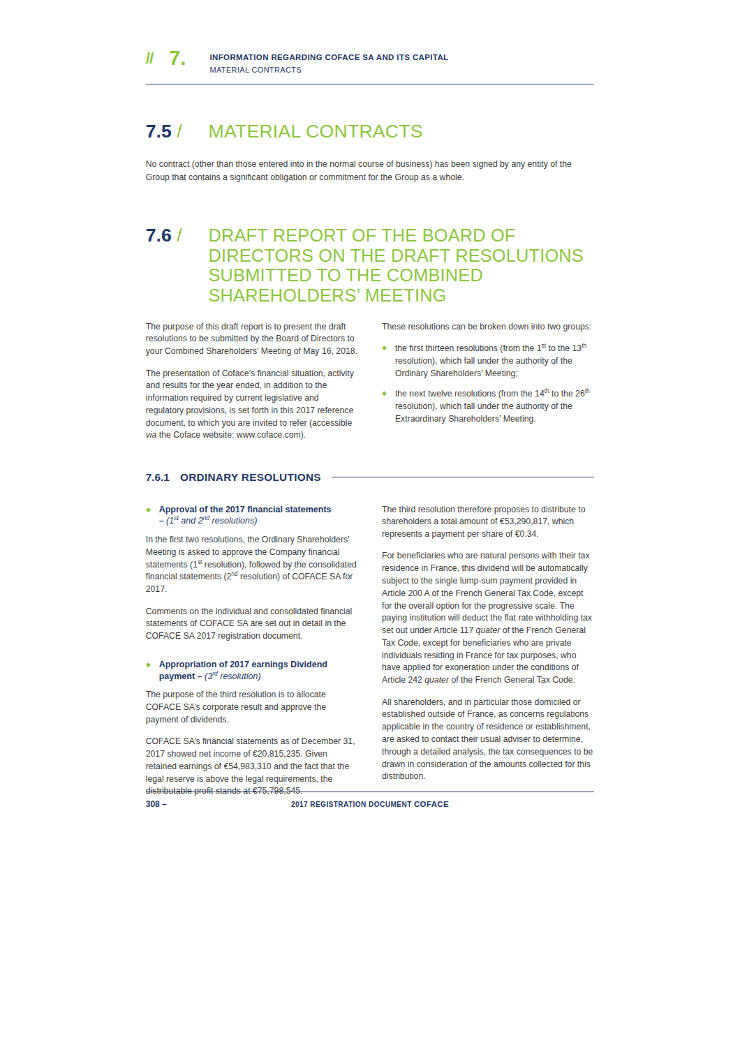//
7.
Information regarding COFACE SA and its capital
Material contracts
7.5/
Material contracts
No contract (other than those entered into in the normal course of business) has been signed by any entity of the Group that contains a significant obligation or commitment for the Group as a whole.
7.6/
Draft report of the Board of
Directors on the draft resolutions
submitted to the Combined
Shareholders’ Meeting
The purpose of this draft report is to present the draft resolutions to be submitted by the Board of Directors to your Combined Shareholders’ Meeting of May 16, 2018.
The presentation of Coface’s financial situation, activity and results for the year ended, in addition to the information required by current legislative and regulatory provisions, is set forth in this 2017 reference document, to which you are invited to refer (accessible via the Coface website: www.coface.com).
These resolutions can be broken down into two groups:
the first thirteen resolutions (from the 1st to the 13th resolution), which fall under the authority of the Ordinary Shareholders’ Meeting;
the next twelve resolutions (from the 14th to the 26th resolution), which fall under the authority of the Extraordinary Shareholders’ Meeting.
7.6.1
Ordinary resolutions
Approval of the 2017 financial statements
– (1st and 2nd resolutions)
In the first two resolutions, the Ordinary Shareholders’ Meeting is asked to approve the Company financial statements (1st resolution), followed by the consolidated financial statements (2nd resolution) of COFACE SA for 2017.
Comments on the individual and consolidated financial statements of COFACE SA are set out in detail in the COFACE SA 2017 registration document.
Appropriation of 2017 earnings Dividend
payment – (3rd resolution)
The purpose of the third resolution is to allocate COFACE SA’s corporate result and approve the payment of dividends.
COFACE SA’s financial statements as of December 31, 2017 showed net income of €20,815,235. Given retained earnings of €54,983,310 and the fact that the legal reserve is above the legal requirements, the distributable profit stands at €75,798,545.
The third resolution therefore proposes to distribute to shareholders a total amount of €53,290,817, which represents a payment per share of €0.34.
For beneficiaries who are natural persons with their tax residence in France, this dividend will be automatically subject to the single lump-sum payment provided in Article 200 A of the French General Tax Code, except for the overall option for the progressive scale. The paying institution will deduct the flat rate withholding tax set out under Article 117 quater of the French General Tax Code, except for beneficiaries who are private individuals residing in France for tax purposes, who have applied for exoneration under the conditions of Article 242 quater of the French General Tax Code.
All shareholders, and in particular those domiciled or established outside of France, as concerns regulations applicable in the country of residence or establishment, are asked to contact their usual adviser to determine, through a detailed analysis, the tax consequences to be drawn in consideration of the amounts collected for this distribution.
308 –
2017 REGISTRATION DOCUMENT COFACE